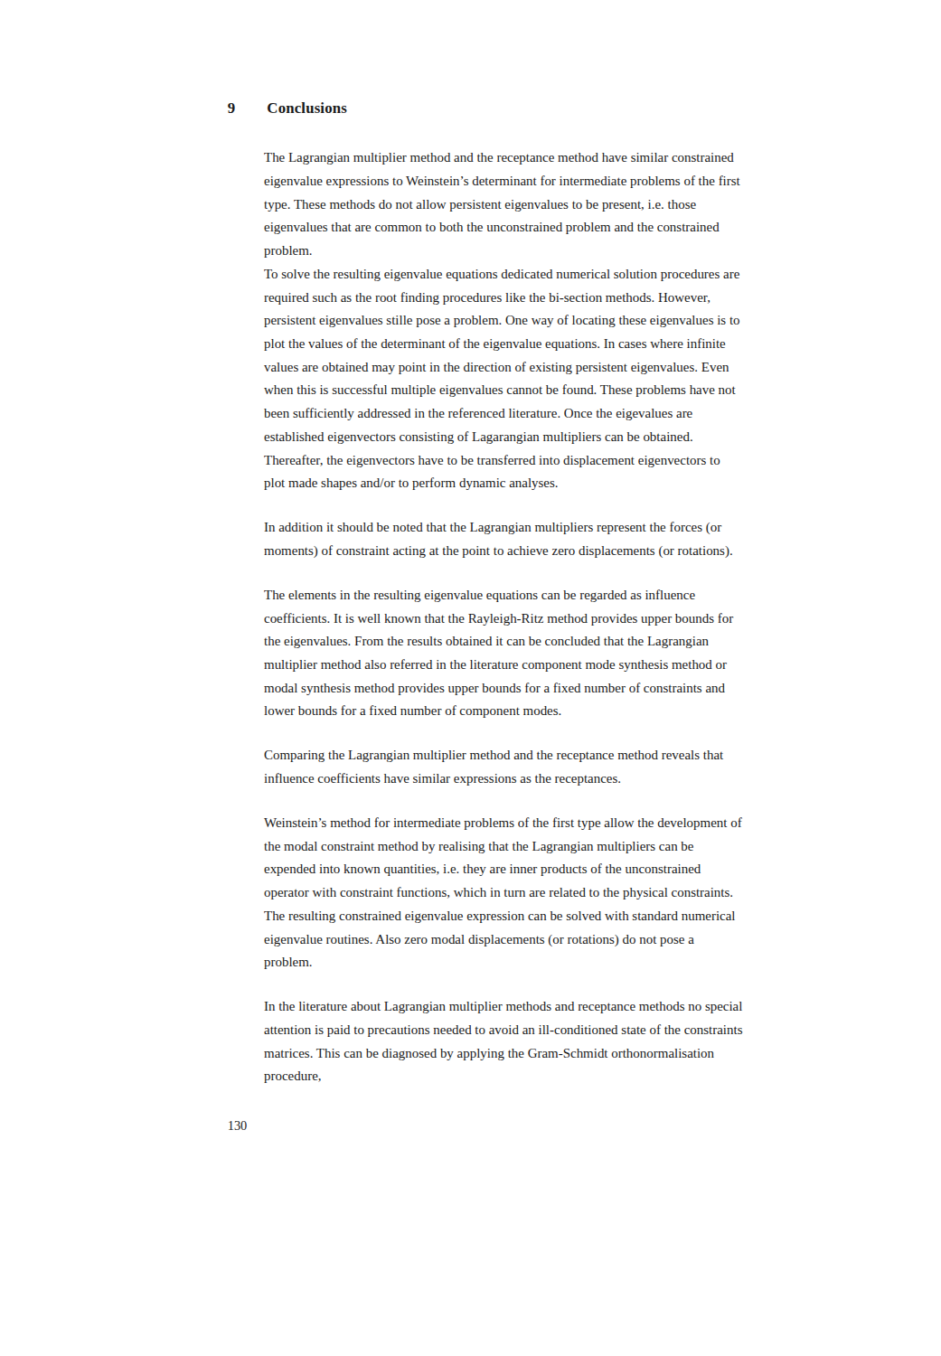9 Conclusions
The Lagrangian multiplier method and the receptance method have similar constrained eigenvalue expressions to Weinstein’s determinant for intermediate problems of the first type. These methods do not allow persistent eigenvalues to be present, i.e. those eigenvalues that are common to both the unconstrained problem and the constrained problem.
To solve the resulting eigenvalue equations dedicated numerical solution procedures are required such as the root finding procedures like the bi-section methods. However, persistent eigenvalues stille pose a problem. One way of locating these eigenvalues is to plot the values of the determinant of the eigenvalue equations. In cases where infinite values are obtained may point in the direction of existing persistent eigenvalues. Even when this is successful multiple eigenvalues cannot be found. These problems have not been sufficiently addressed in the referenced literature. Once the eigevalues are established eigenvectors consisting of Lagarangian multipliers can be obtained. Thereafter, the eigenvectors have to be transferred into displacement eigenvectors to plot made shapes and/or to perform dynamic analyses.
In addition it should be noted that the Lagrangian multipliers represent the forces (or moments) of constraint acting at the point to achieve zero displacements (or rotations).
The elements in the resulting eigenvalue equations can be regarded as influence coefficients. It is well known that the Rayleigh-Ritz method provides upper bounds for the eigenvalues. From the results obtained it can be concluded that the Lagrangian multiplier method also referred in the literature component mode synthesis method or modal synthesis method provides upper bounds for a fixed number of constraints and lower bounds for a fixed number of component modes.
Comparing the Lagrangian multiplier method and the receptance method reveals that influence coefficients have similar expressions as the receptances.
Weinstein’s method for intermediate problems of the first type allow the development of the modal constraint method by realising that the Lagrangian multipliers can be expended into known quantities, i.e. they are inner products of the unconstrained operator with constraint functions, which in turn are related to the physical constraints.
The resulting constrained eigenvalue expression can be solved with standard numerical eigenvalue routines. Also zero modal displacements (or rotations) do not pose a problem.
In the literature about Lagrangian multiplier methods and receptance methods no special attention is paid to precautions needed to avoid an ill-conditioned state of the constraints matrices. This can be diagnosed by applying the Gram-Schmidt orthonormalisation procedure,
130